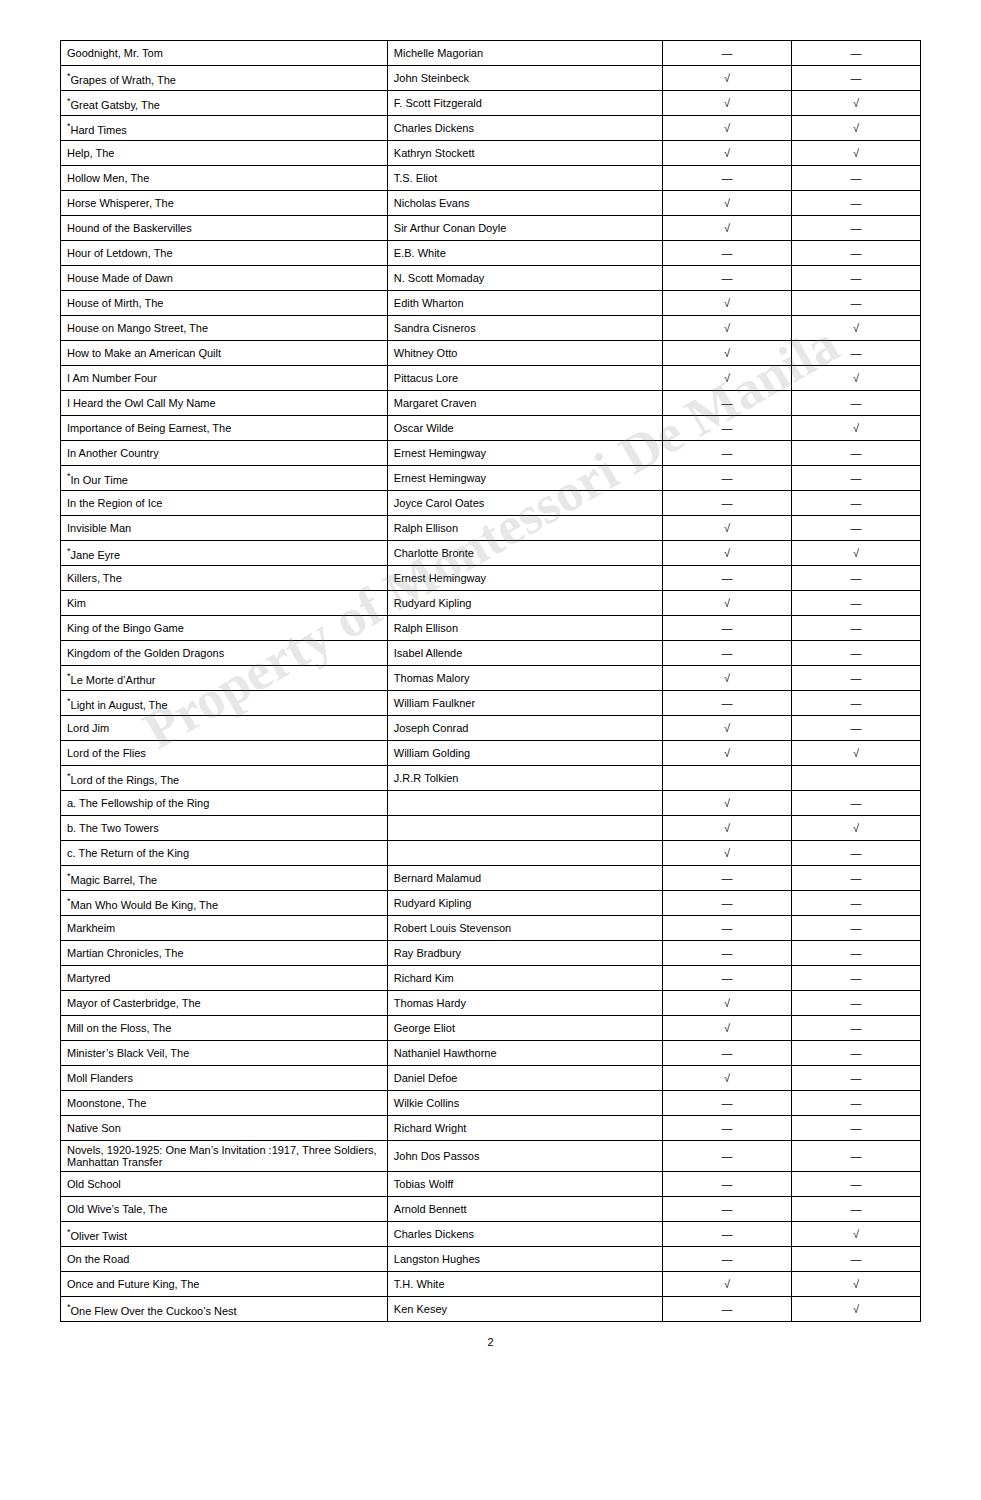Property of Montessori De Manila
| Goodnight, Mr. Tom | Michelle Magorian | — | — |
| * Grapes of Wrath, The | John Steinbeck | √ | — |
| * Great Gatsby, The | F. Scott Fitzgerald | √ | √ |
| * Hard Times | Charles Dickens | √ | √ |
| Help, The | Kathryn Stockett | √ | √ |
| Hollow Men, The | T.S. Eliot | — | — |
| Horse Whisperer, The | Nicholas Evans | √ | — |
| Hound of the Baskervilles | Sir Arthur Conan Doyle | √ | — |
| Hour of Letdown, The | E.B. White | — | — |
| House Made of Dawn | N. Scott Momaday | — | — |
| House of Mirth, The | Edith Wharton | √ | — |
| House on Mango Street, The | Sandra Cisneros | √ | √ |
| How to Make an American Quilt | Whitney Otto | √ | — |
| I Am Number Four | Pittacus Lore | √ | √ |
| I Heard the Owl Call My Name | Margaret Craven | — | — |
| Importance of Being Earnest, The | Oscar Wilde | — | √ |
| In Another Country | Ernest Hemingway | — | — |
| * In Our Time | Ernest Hemingway | — | — |
| In the Region of Ice | Joyce Carol Oates | — | — |
| Invisible Man | Ralph Ellison | √ | — |
| * Jane Eyre | Charlotte Bronte | √ | √ |
| Killers, The | Ernest Hemingway | — | — |
| Kim | Rudyard Kipling | √ | — |
| King of the Bingo Game | Ralph Ellison | — | — |
| Kingdom of the Golden Dragons | Isabel Allende | — | — |
| * Le Morte d’Arthur | Thomas Malory | √ | — |
| * Light in August, The | William Faulkner | — | — |
| Lord Jim | Joseph Conrad | √ | — |
| Lord of the Flies | William Golding | √ | √ |
| * Lord of the Rings, The | J.R.R Tolkien | | |
| a. The Fellowship of the Ring | | √ | — |
| b. The Two Towers | | √ | √ |
| c. The Return of the King | | √ | — |
| * Magic Barrel, The | Bernard Malamud | — | — |
| * Man Who Would Be King, The | Rudyard Kipling | — | — |
| Markheim | Robert Louis Stevenson | — | — |
| Martian Chronicles, The | Ray Bradbury | — | — |
| Martyred | Richard Kim | — | — |
| Mayor of Casterbridge, The | Thomas Hardy | √ | — |
| Mill on the Floss, The | George Eliot | √ | — |
| Minister’s Black Veil, The | Nathaniel Hawthorne | — | — |
| Moll Flanders | Daniel Defoe | √ | — |
| Moonstone, The | Wilkie Collins | — | — |
| Native Son | Richard Wright | — | — |
| Novels, 1920-1925: One Man’s Invitation :1917, Three Soldiers, Manhattan Transfer | John Dos Passos | — | — |
| Old School | Tobias Wolff | — | — |
| Old Wive’s Tale, The | Arnold Bennett | — | — |
| * Oliver Twist | Charles Dickens | — | √ |
| On the Road | Langston Hughes | — | — |
| Once and Future King, The | T.H. White | √ | √ |
| * One Flew Over the Cuckoo’s Nest | Ken Kesey | — | √ |
2